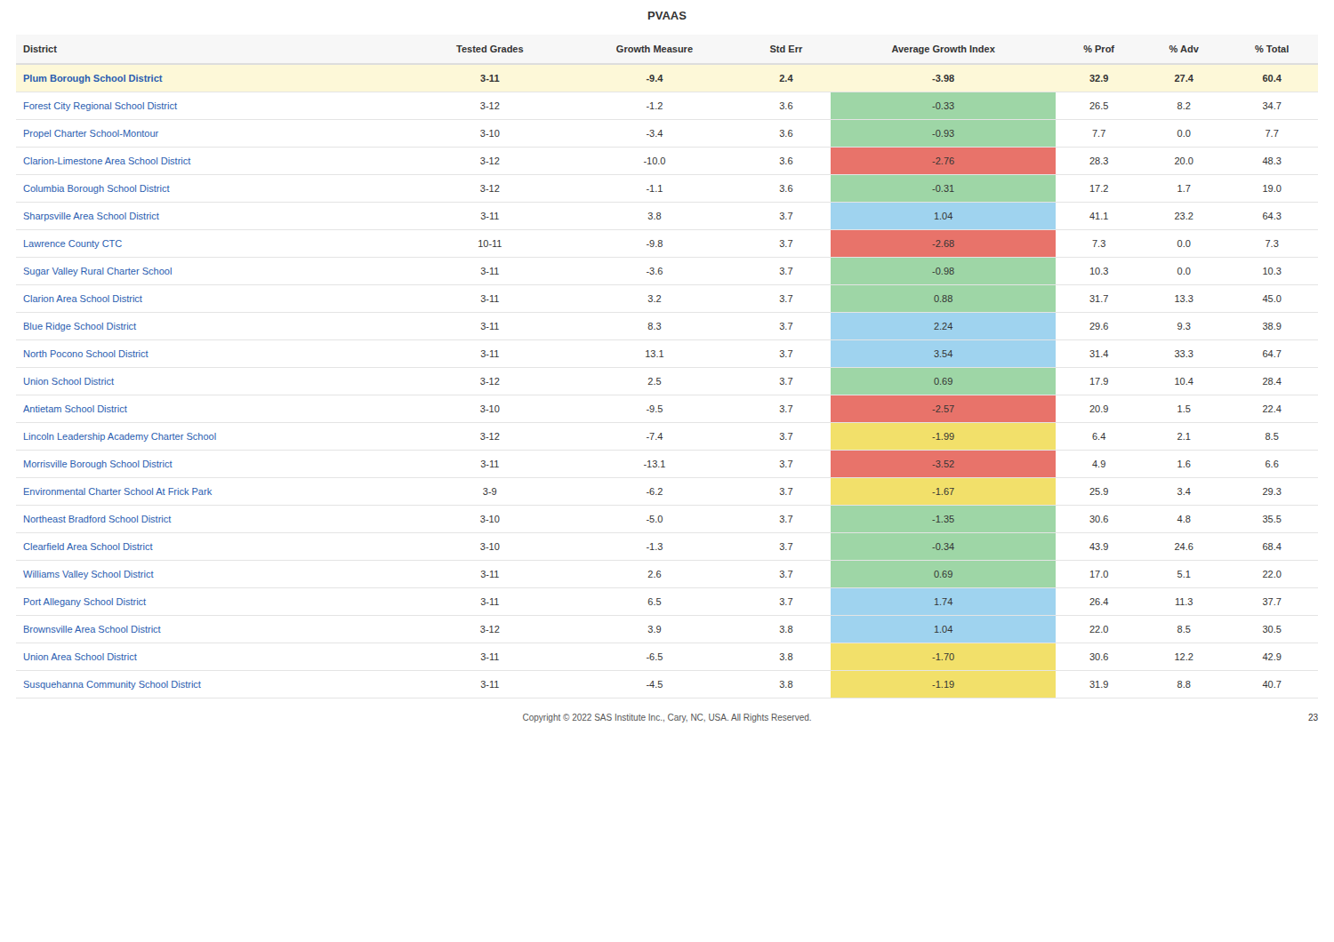PVAAS
| District | Tested Grades | Growth Measure | Std Err | Average Growth Index | % Prof | % Adv | % Total |
| --- | --- | --- | --- | --- | --- | --- | --- |
| Plum Borough School District | 3-11 | -9.4 | 2.4 | -3.98 | 32.9 | 27.4 | 60.4 |
| Forest City Regional School District | 3-12 | -1.2 | 3.6 | -0.33 | 26.5 | 8.2 | 34.7 |
| Propel Charter School-Montour | 3-10 | -3.4 | 3.6 | -0.93 | 7.7 | 0.0 | 7.7 |
| Clarion-Limestone Area School District | 3-12 | -10.0 | 3.6 | -2.76 | 28.3 | 20.0 | 48.3 |
| Columbia Borough School District | 3-12 | -1.1 | 3.6 | -0.31 | 17.2 | 1.7 | 19.0 |
| Sharpsville Area School District | 3-11 | 3.8 | 3.7 | 1.04 | 41.1 | 23.2 | 64.3 |
| Lawrence County CTC | 10-11 | -9.8 | 3.7 | -2.68 | 7.3 | 0.0 | 7.3 |
| Sugar Valley Rural Charter School | 3-11 | -3.6 | 3.7 | -0.98 | 10.3 | 0.0 | 10.3 |
| Clarion Area School District | 3-11 | 3.2 | 3.7 | 0.88 | 31.7 | 13.3 | 45.0 |
| Blue Ridge School District | 3-11 | 8.3 | 3.7 | 2.24 | 29.6 | 9.3 | 38.9 |
| North Pocono School District | 3-11 | 13.1 | 3.7 | 3.54 | 31.4 | 33.3 | 64.7 |
| Union School District | 3-12 | 2.5 | 3.7 | 0.69 | 17.9 | 10.4 | 28.4 |
| Antietam School District | 3-10 | -9.5 | 3.7 | -2.57 | 20.9 | 1.5 | 22.4 |
| Lincoln Leadership Academy Charter School | 3-12 | -7.4 | 3.7 | -1.99 | 6.4 | 2.1 | 8.5 |
| Morrisville Borough School District | 3-11 | -13.1 | 3.7 | -3.52 | 4.9 | 1.6 | 6.6 |
| Environmental Charter School At Frick Park | 3-9 | -6.2 | 3.7 | -1.67 | 25.9 | 3.4 | 29.3 |
| Northeast Bradford School District | 3-10 | -5.0 | 3.7 | -1.35 | 30.6 | 4.8 | 35.5 |
| Clearfield Area School District | 3-10 | -1.3 | 3.7 | -0.34 | 43.9 | 24.6 | 68.4 |
| Williams Valley School District | 3-11 | 2.6 | 3.7 | 0.69 | 17.0 | 5.1 | 22.0 |
| Port Allegany School District | 3-11 | 6.5 | 3.7 | 1.74 | 26.4 | 11.3 | 37.7 |
| Brownsville Area School District | 3-12 | 3.9 | 3.8 | 1.04 | 22.0 | 8.5 | 30.5 |
| Union Area School District | 3-11 | -6.5 | 3.8 | -1.70 | 30.6 | 12.2 | 42.9 |
| Susquehanna Community School District | 3-11 | -4.5 | 3.8 | -1.19 | 31.9 | 8.8 | 40.7 |
Copyright © 2022 SAS Institute Inc., Cary, NC, USA. All Rights Reserved. 23